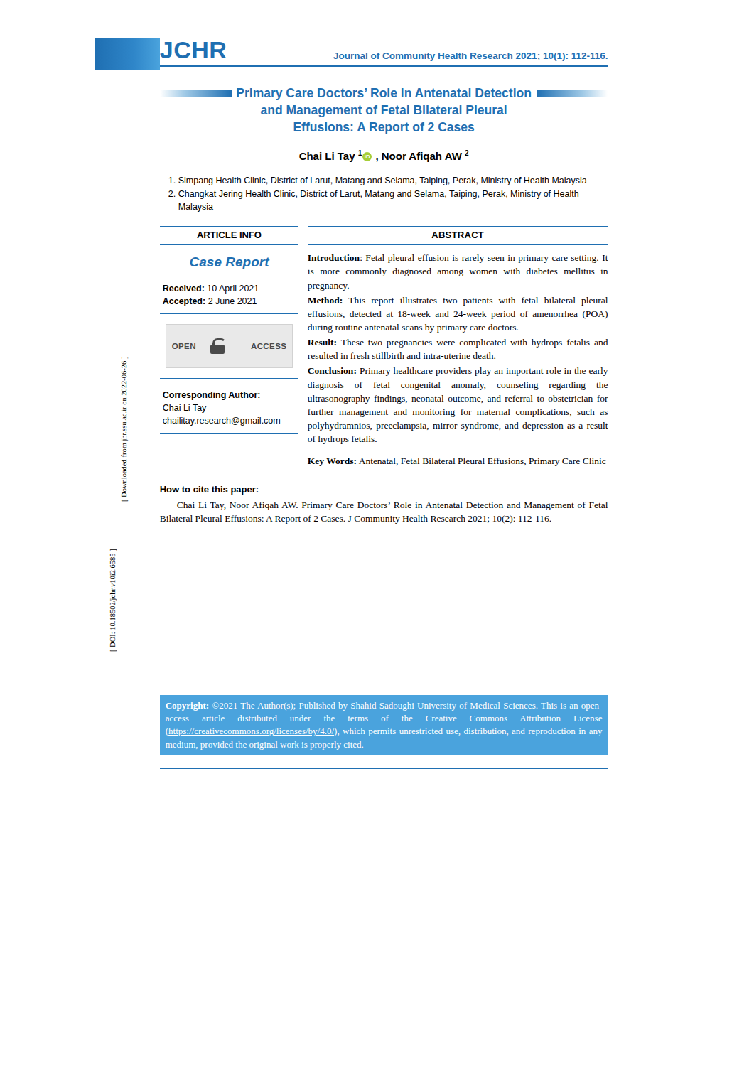[ DOI: 10.18502/jchr.v10i2.6585 ]
[ Downloaded from jhr.ssu.ac.ir on 2022-06-26 ]
JCHR Journal of Community Health Research 2021; 10(1): 112-116.
Primary Care Doctors’ Role in Antenatal Detection
and Management of Fetal Bilateral Pleural
Effusions: A Report of 2 Cases
Chai Li Tay 1iD , Noor Afiqah AW 2
Simpang Health Clinic, District of Larut, Matang and Selama, Taiping, Perak, Ministry of Health Malaysia
Changkat Jering Health Clinic, District of Larut, Matang and Selama, Taiping, Perak, Ministry of Health Malaysia
| ARTICLE INFO Case Report Received: 10 April 2021 Accepted: 2 June 2021 OPEN ACCESS Corresponding Author: Chai Li Tay chailitay.research@gmail.com | | ABSTRACT Introduction : Fetal pleural effusion is rarely seen in primary care setting. It is more commonly diagnosed among women with diabetes mellitus in pregnancy. Method: This report illustrates two patients with fetal bilateral pleural effusions, detected at 18-week and 24-week period of amenorrhea (POA) during routine antenatal scans by primary care doctors. Result: These two pregnancies were complicated with hydrops fetalis and resulted in fresh stillbirth and intra-uterine death. Conclusion: Primary healthcare providers play an important role in the early diagnosis of fetal congenital anomaly, counseling regarding the ultrasonography findings, neonatal outcome, and referral to obstetrician for further management and monitoring for maternal complications, such as polyhydramnios, preeclampsia, mirror syndrome, and depression as a result of hydrops fetalis. Key Words: Antenatal, Fetal Bilateral Pleural Effusions, Primary Care Clinic |
How to cite this paper:
Chai Li Tay, Noor Afiqah AW. Primary Care Doctors’ Role in Antenatal Detection and Management of Fetal Bilateral Pleural Effusions: A Report of 2 Cases. J Community Health Research 2021; 10(2): 112-116.
Copyright: ©2021 The Author(s); Published by Shahid Sadoughi University of Medical Sciences. This is an open-access article distributed under the terms of the Creative Commons Attribution License (https://creativecommons.org/licenses/by/4.0/), which permits unrestricted use, distribution, and reproduction in any medium, provided the original work is properly cited.